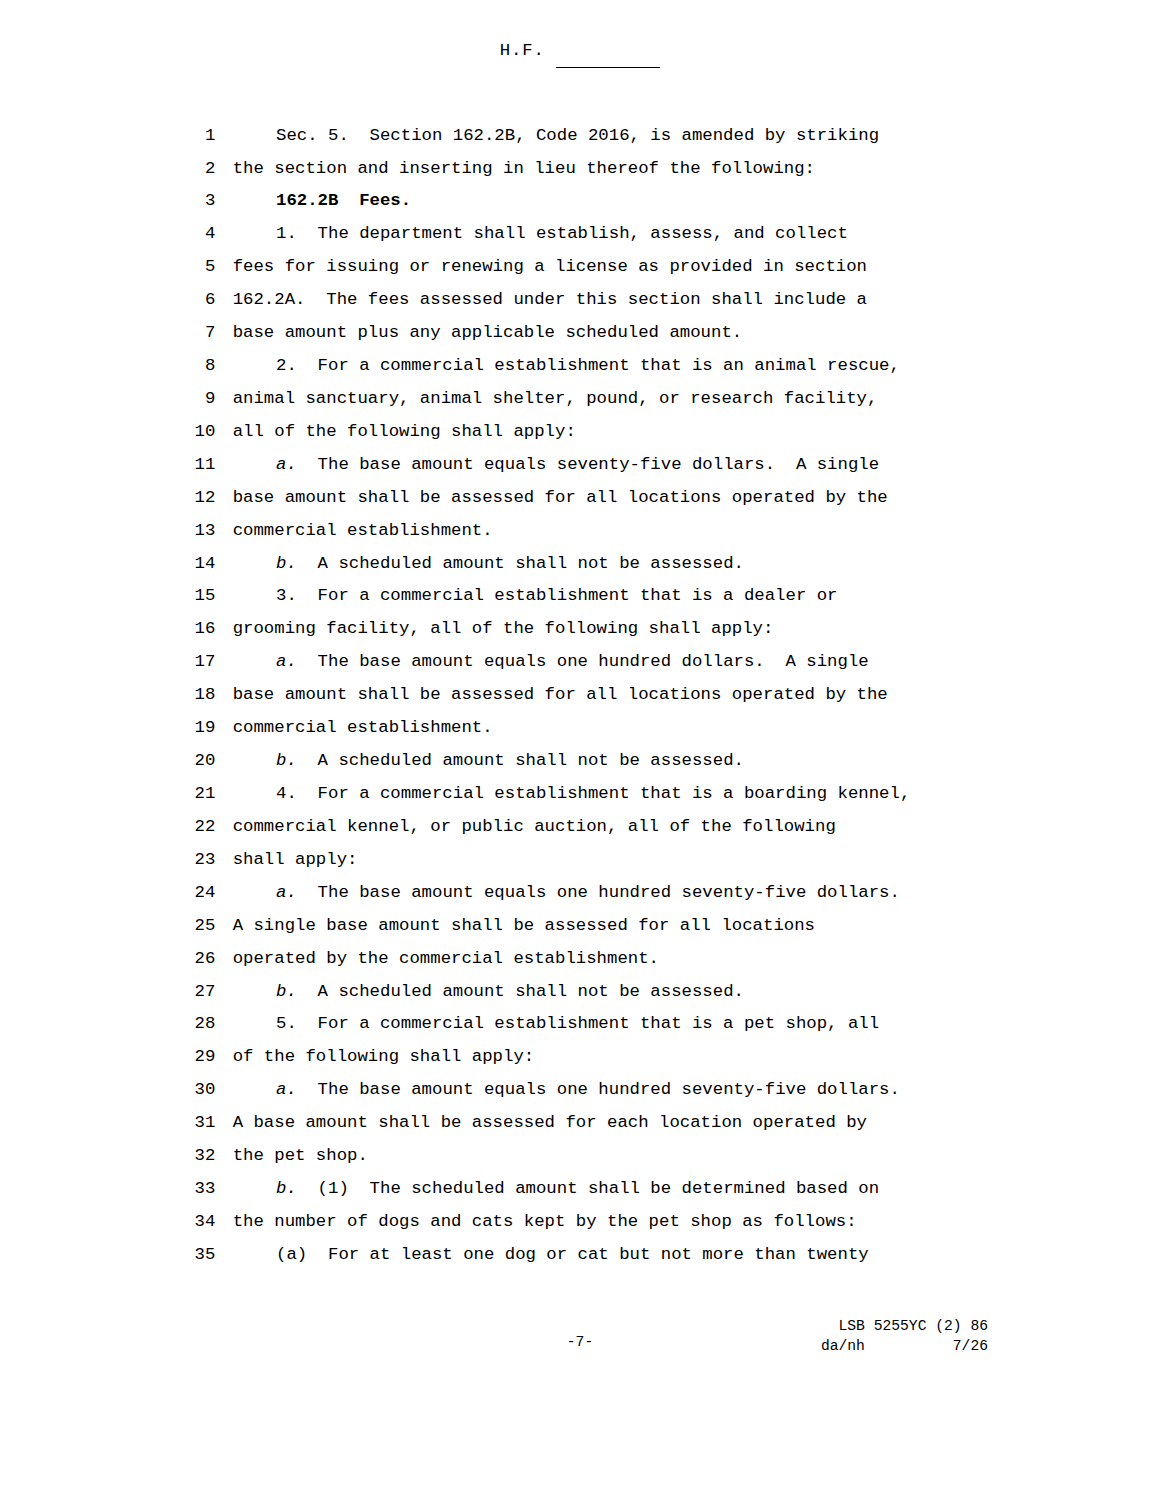H.F.
Sec. 5. Section 162.2B, Code 2016, is amended by striking
the section and inserting in lieu thereof the following:
162.2B Fees.
1. The department shall establish, assess, and collect
fees for issuing or renewing a license as provided in section
162.2A. The fees assessed under this section shall include a
base amount plus any applicable scheduled amount.
2. For a commercial establishment that is an animal rescue,
animal sanctuary, animal shelter, pound, or research facility,
all of the following shall apply:
a. The base amount equals seventy-five dollars. A single
base amount shall be assessed for all locations operated by the
commercial establishment.
b. A scheduled amount shall not be assessed.
3. For a commercial establishment that is a dealer or
grooming facility, all of the following shall apply:
a. The base amount equals one hundred dollars. A single
base amount shall be assessed for all locations operated by the
commercial establishment.
b. A scheduled amount shall not be assessed.
4. For a commercial establishment that is a boarding kennel,
commercial kennel, or public auction, all of the following
shall apply:
a. The base amount equals one hundred seventy-five dollars.
A single base amount shall be assessed for all locations
operated by the commercial establishment.
b. A scheduled amount shall not be assessed.
5. For a commercial establishment that is a pet shop, all
of the following shall apply:
a. The base amount equals one hundred seventy-five dollars.
A base amount shall be assessed for each location operated by
the pet shop.
b. (1) The scheduled amount shall be determined based on
the number of dogs and cats kept by the pet shop as follows:
(a) For at least one dog or cat but not more than twenty
-7-
LSB 5255YC (2) 86
da/nh 7/26